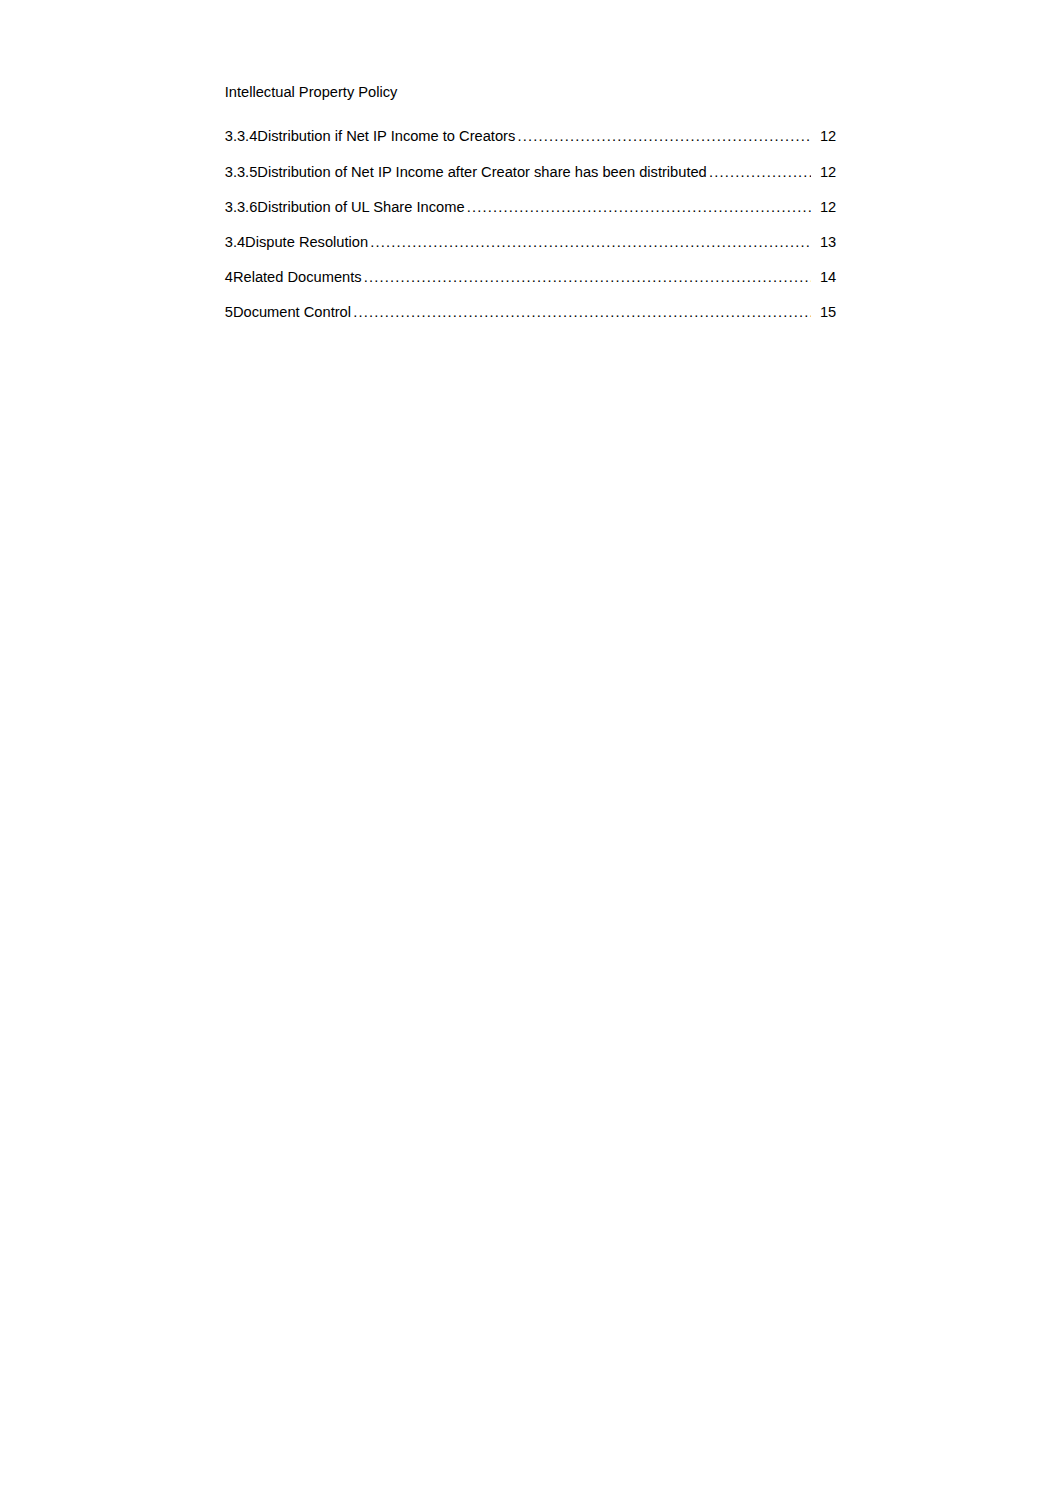Intellectual Property Policy
3.3.4 Distribution if Net IP Income to Creators .......................................................................... 12
3.3.5 Distribution of Net IP Income after Creator share has been distributed .......................... 12
3.3.6 Distribution of UL Share Income ..................................................................................... 12
3.4 Dispute Resolution ............................................................................................. 13
4 Related Documents ....................................................................................................... 14
5 Document Control ......................................................................................................... 15